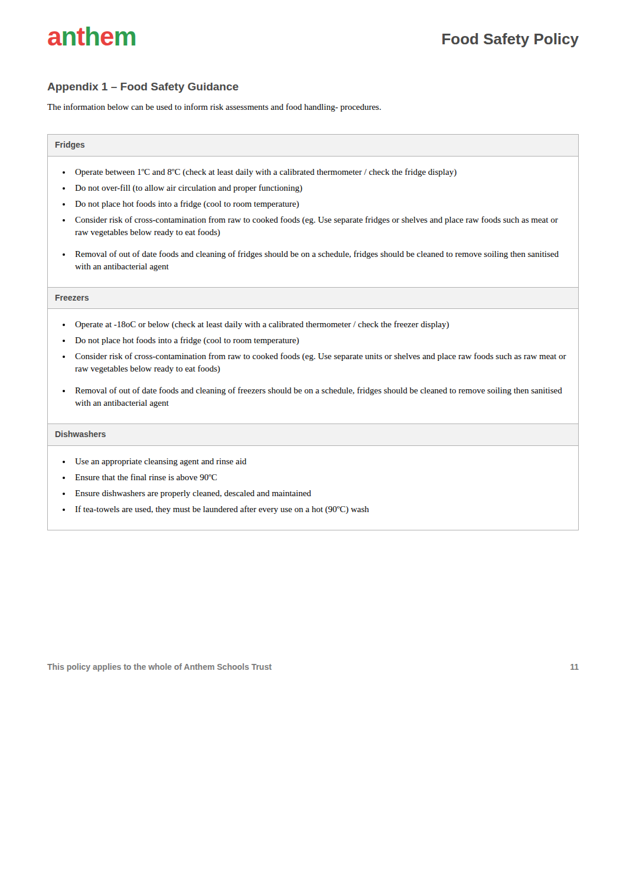anthem
Food Safety Policy
Appendix 1 – Food Safety Guidance
The information below can be used to inform risk assessments and food handling- procedures.
| Fridges |
| --- |
| Operate between 1ºC and 8ºC (check at least daily with a calibrated thermometer / check the fridge display) Do not over-fill (to allow air circulation and proper functioning) Do not place hot foods into a fridge (cool to room temperature) Consider risk of cross-contamination from raw to cooked foods (eg. Use separate fridges or shelves and place raw foods such as meat or raw vegetables below ready to eat foods) Removal of out of date foods and cleaning of fridges should be on a schedule, fridges should be cleaned to remove soiling then sanitised with an antibacterial agent |
| Freezers |
| Operate at -18oC or below (check at least daily with a calibrated thermometer / check the freezer display) Do not place hot foods into a fridge (cool to room temperature) Consider risk of cross-contamination from raw to cooked foods (eg. Use separate units or shelves and place raw foods such as raw meat or raw vegetables below ready to eat foods) Removal of out of date foods and cleaning of freezers should be on a schedule, fridges should be cleaned to remove soiling then sanitised with an antibacterial agent |
| Dishwashers |
| Use an appropriate cleansing agent and rinse aid Ensure that the final rinse is above 90ºC Ensure dishwashers are properly cleaned, descaled and maintained If tea-towels are used, they must be laundered after every use on a hot (90ºC) wash |
This policy applies to the whole of Anthem Schools Trust
11